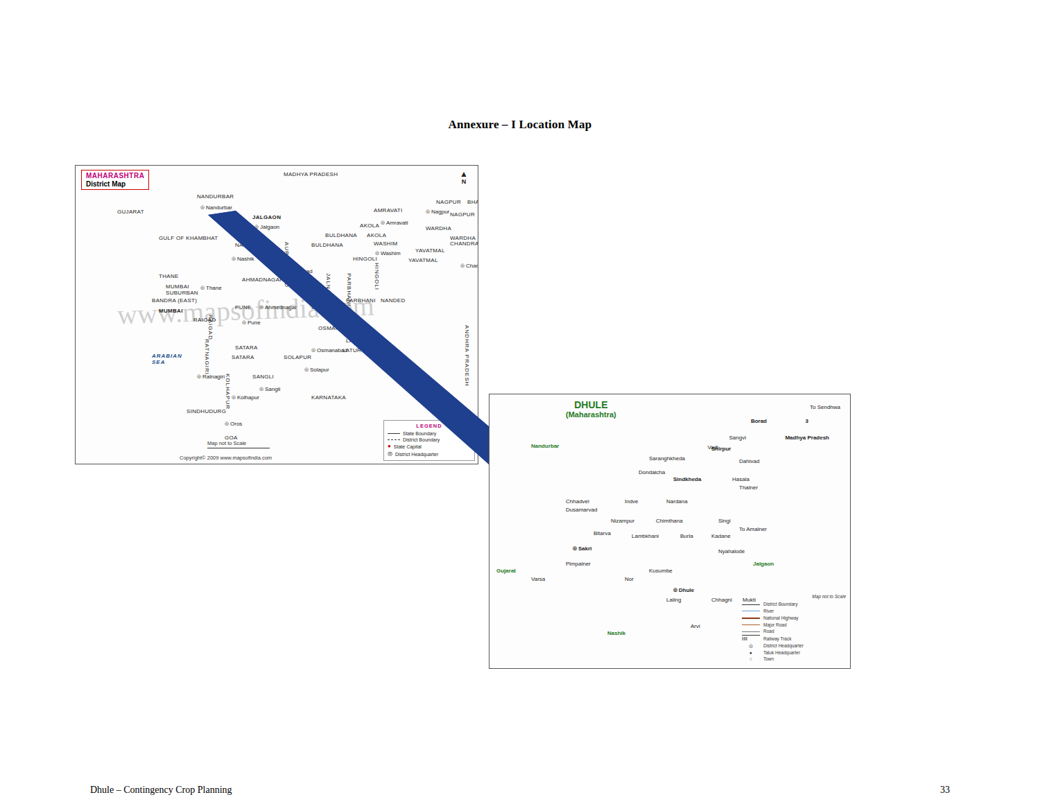Annexure – I Location Map
MAHARASHTRA
District Map
▲N
www.mapsofindia.com
Map not to Scale
Copyright© 2009 www.mapsofindia.com
MADHYA PRADESH
NANDURBAR
Nandurbar
GUJARAT
Jalgaon
Jalgaon
JALGAON
AMRAVATI
Amravati
Nagpur
Bhandara
Gondia
NAGPUR
Nagpur
BHANDARA
GONDIA
Wardha
WARDHA
Buldhana
Akola
BULDHANA
AKOLA
WASHIM
Washim
Yavatmal
YAVATMAL
CHANDRAPUR
Chandrapur
Gadchiroli
GADCHIROLI
CHHATTISGARH
NASHIK
Nashik
AURANGABAD
Aurangabad
Hingoli
HINGOLI
THANE
Thane
AHMADNAGAR
JALNA
PARBHANI
Parbhani
Nanded
MUMBAI
SUBURBAN
Bandra (East)
MUMBAI
Raigad
PUNE
Ahmednagar
Beed
BEED
Pune
RAIGAD
OSMANABAD
Latur
LATUR
Osmanabad
Satara
SATARA
SOLAPUR
Solapur
RATNAGIRI
SANGLI
Sangli
Ratnagiri
KARNATAKA
KOLHAPUR
Kolhapur
SINDHUDURG
Oros
GOA
ARABIAN
SEA
Gulf of Khambhat
ANDHRA PRADESH
LEGEND
State Boundary
District Boundary
●State Capital
◎District Headquarter
DHULE(Maharashtra)
To Sendhwa
Borad
3
Madhya Pradesh
Sangvi
Vadi
Nandurbar
Saranghkheda
Shirpur
Dahivad
Dondaicha
Sindkheda
Hasala
Thalner
Chhadvel
Indve
Nardana
Dusamarvad
Nizampur
Chimthana
Singi
To Amalner
Bitarva
Lambkhani
Burla
Kadane
Sakri
Nyahalode
Pimpalner
Kusumbe
Jalgaon
Gujarat
Varsa
Nor
Dhule
Laling
Chhagni
Mukti
Arvi
Nashik
Map not to Scale
District Boundary
River
National Highway
Major Road
Road
‖‖‖Railway Track
◎District Headquarter
●Taluk Headquarter
○Town
Dhule – Contingency Crop Planning 33